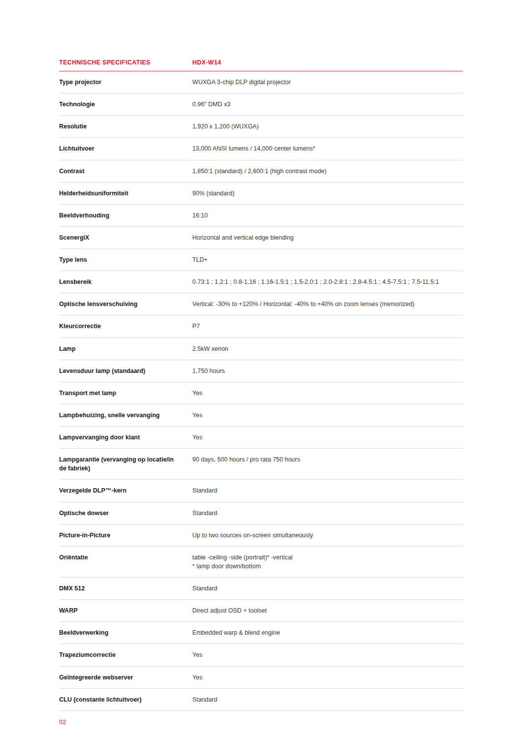| TECHNISCHE SPECIFICATIES | HDX-W14 |
| --- | --- |
| Type projector | WUXGA 3-chip DLP digital projector |
| Technologie | 0.96" DMD x3 |
| Resolutie | 1,920 x 1,200 (WUXGA) |
| Lichtuitvoer | 13,000 ANSI lumens / 14,000 center lumens* |
| Contrast | 1,850:1 (standard) / 2,600:1 (high contrast mode) |
| Helderheidsuniformiteit | 90% (standard) |
| Beeldverhouding | 16:10 |
| ScenergiX | Horizontal and vertical edge blending |
| Type lens | TLD+ |
| Lensbereik | 0.73:1 ; 1.2:1 ; 0.8-1.16 ; 1.16-1.5:1 ; 1.5-2.0:1 ; 2.0-2.8:1 ; 2.8-4.5:1 ; 4.5-7.5:1 ; 7.5-11.5:1 |
| Optische lensverschuiving | Vertical: -30% to +120% / Horizontal: -40% to +40% on zoom lenses (memorized) |
| Kleurcorrectie | P7 |
| Lamp | 2.5kW xenon |
| Levensduur lamp (standaard) | 1,750 hours |
| Transport met lamp | Yes |
| Lampbehuizing, snelle vervanging | Yes |
| Lampvervanging door klant | Yes |
| Lampgarantie (vervanging op locatie/in de fabriek) | 90 days, 500 hours / pro rata 750 hours |
| Verzegelde DLP™-kern | Standard |
| Optische dowser | Standard |
| Picture-in-Picture | Up to two sources on-screen simultaneously |
| Oriëntatie | table -ceiling -side (portrait)* -vertical * lamp door down/bottom |
| DMX 512 | Standard |
| WARP | Direct adjust OSD + toolset |
| Beeldverwerking | Embedded warp & blend engine |
| Trapeziumcorrectie | Yes |
| Geïntegreerde webserver | Yes |
| CLU (constante lichtuitvoer) | Standard |
02